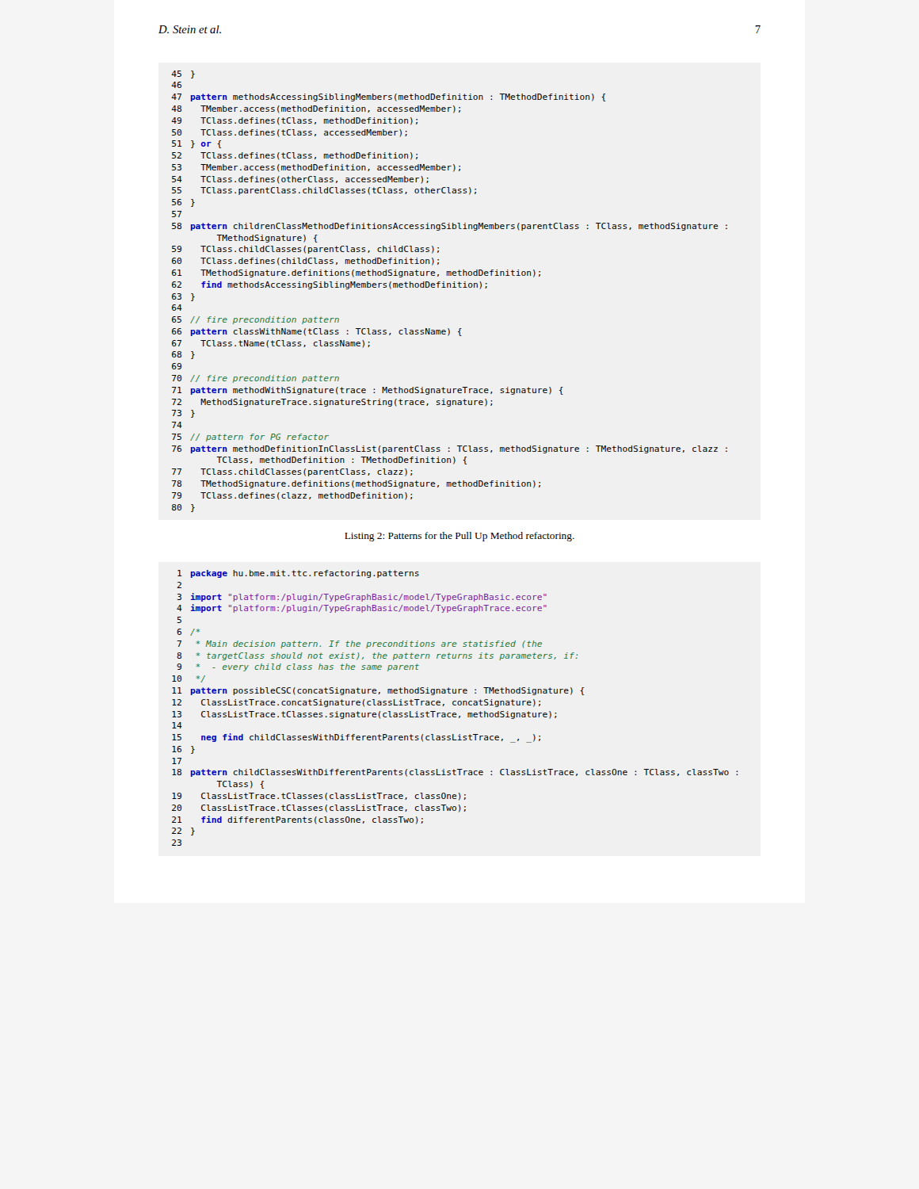D. Stein et al. 7
45}
46
47 pattern methodsAccessingSiblingMembers(methodDefinition : TMethodDefinition) {
48  TMember.access(methodDefinition, accessedMember);
49  TClass.defines(tClass, methodDefinition);
50  TClass.defines(tClass, accessedMember);
51} or {
52  TClass.defines(tClass, methodDefinition);
53  TMember.access(methodDefinition, accessedMember);
54  TClass.defines(otherClass, accessedMember);
55  TClass.parentClass.childClasses(tClass, otherClass);
56}
57
58 pattern childrenClassMethodDefinitionsAccessingSiblingMembers(parentClass : TClass, methodSignature :
       TMethodSignature) {
59  TClass.childClasses(parentClass, childClass);
60  TClass.defines(childClass, methodDefinition);
61  TMethodSignature.definitions(methodSignature, methodDefinition);
62  find methodsAccessingSiblingMembers(methodDefinition);
63}
64
65// fire precondition pattern
66 pattern classWithName(tClass : TClass, className) {
67  TClass.tName(tClass, className);
68}
69
70// fire precondition pattern
71 pattern methodWithSignature(trace : MethodSignatureTrace, signature) {
72  MethodSignatureTrace.signatureString(trace, signature);
73}
74
75// pattern for PG refactor
76 pattern methodDefinitionInClassList(parentClass : TClass, methodSignature : TMethodSignature, clazz :
       TClass, methodDefinition : TMethodDefinition) {
77  TClass.childClasses(parentClass, clazz);
78  TMethodSignature.definitions(methodSignature, methodDefinition);
79  TClass.defines(clazz, methodDefinition);
80}
Listing 2: Patterns for the Pull Up Method refactoring.
1 package hu.bme.mit.ttc.refactoring.patterns
2
3 import "platform:/plugin/TypeGraphBasic/model/TypeGraphBasic.ecore"
4 import "platform:/plugin/TypeGraphBasic/model/TypeGraphTrace.ecore"
5
6/*
7 * Main decision pattern. If the preconditions are statisfied (the
8 * targetClass should not exist), the pattern returns its parameters, if:
9 *  - every child class has the same parent
10 */
11 pattern possibleCSC(concatSignature, methodSignature : TMethodSignature) {
12  ClassListTrace.concatSignature(classListTrace, concatSignature);
13  ClassListTrace.tClasses.signature(classListTrace, methodSignature);
14
15  neg find childClassesWithDifferentParents(classListTrace, _, _);
16}
17
18 pattern childClassesWithDifferentParents(classListTrace : ClassListTrace, classOne : TClass, classTwo :
       TClass) {
19  ClassListTrace.tClasses(classListTrace, classOne);
20  ClassListTrace.tClasses(classListTrace, classTwo);
21  find differentParents(classOne, classTwo);
22}
23